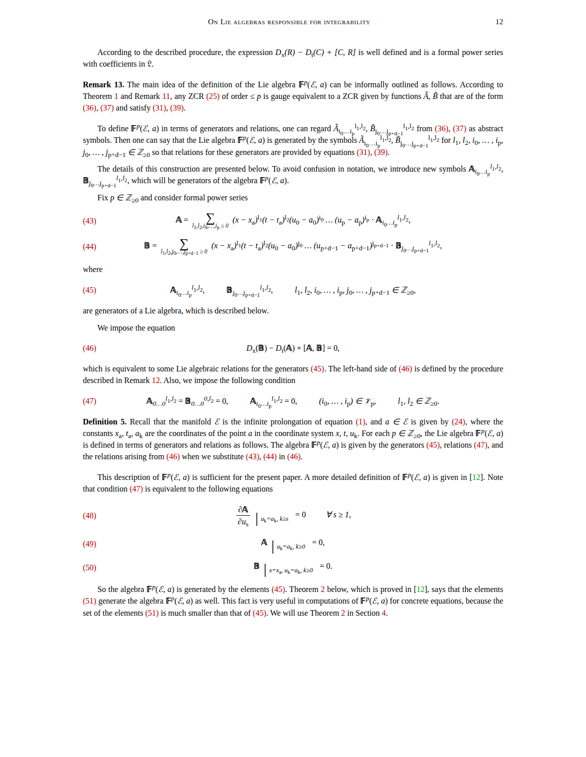On Lie algebras responsible for integrability 12
According to the described procedure, the expression Dx(R) − Dt(C) + [C, R] is well defined and is a formal power series with coefficients in 𝔏.
Remark 13. The main idea of the definition of the Lie algebra 𝔽p(ℰ, a) can be informally outlined as follows. According to Theorem 1 and Remark 11, any ZCR (25) of order ≤ p is gauge equivalent to a ZCR given by functions Ã, B̃ that are of the form (36), (37) and satisfy (31), (39).
To define 𝔽p(ℰ, a) in terms of generators and relations, one can regard Ãi0…ipl1,l2, B̃j0…jp+d−1l1,l2 from (36), (37) as abstract symbols. Then one can say that the Lie algebra 𝔽p(ℰ, a) is generated by the symbols Ãi0…ipl1,l2, B̃j0…jp+d−1l1,l2 for l1, l2, i0, … , ip, j0, … , jp+d−1 ∈ ℤ≥0 so that relations for these generators are provided by equations (31), (39).
The details of this construction are presented below. To avoid confusion in notation, we introduce new symbols 𝔸i0…ipl1,l2, 𝔹j0…jp+d−1l1,l2, which will be generators of the algebra 𝔽p(ℰ, a).
Fix p ∈ ℤ≥0 and consider formal power series
(43) 𝔸 = ∑l1,l2,i0,…,ip ≥ 0 (x − xa)l1(t − ta)l2(u0 − a0)i0 … (up − ap)ip · 𝔸i0…ipl1,l2,
(44) 𝔹 = ∑l1,l2,j0,…,jp+d−1 ≥ 0 (x − xa)l1(t − ta)l2(u0 − a0)j0 … (up+d−1 − ap+d−1)jp+d−1 · 𝔹j0…jp+d−1l1,l2,
where
(45) 𝔸i0…ipl1,l2, 𝔹j0…jp+d−1l1,l2, l1, l2, i0, … , ip, j0, … , jp+d−1 ∈ ℤ≥0,
are generators of a Lie algebra, which is described below.
We impose the equation
(46) Dx(𝔹) − Dt(𝔸) + [𝔸, 𝔹] = 0,
which is equivalent to some Lie algebraic relations for the generators (45). The left-hand side of (46) is defined by the procedure described in Remark 12. Also, we impose the following condition
(47) 𝔸0…0l1,l2 = 𝔹0…00,l2 = 0, 𝔸i0…ipl1,l2 = 0, (i0, … , ip) ∈ 𝒱p, l1, l2 ∈ ℤ≥0.
Definition 5. Recall that the manifold ℰ is the infinite prolongation of equation (1), and a ∈ ℰ is given by (24), where the constants xa, ta, ak are the coordinates of the point a in the coordinate system x, t, uk. For each p ∈ ℤ≥0, the Lie algebra 𝔽p(ℰ, a) is defined in terms of generators and relations as follows. The algebra 𝔽p(ℰ, a) is given by the generators (45), relations (47), and the relations arising from (46) when we substitute (43), (44) in (46).
This description of 𝔽p(ℰ, a) is sufficient for the present paper. A more detailed definition of 𝔽p(ℰ, a) is given in [12]. Note that condition (47) is equivalent to the following equations
(48) ∂𝔸∂us |uk=ak, k≥s = 0 ∀ s ≥ 1,
(49) 𝔸 |uk=ak, k≥0 = 0,
(50) 𝔹 |x=xa, uk=ak, k≥0 = 0.
So the algebra 𝔽p(ℰ, a) is generated by the elements (45). Theorem 2 below, which is proved in [12], says that the elements (51) generate the algebra 𝔽p(ℰ, a) as well. This fact is very useful in computations of 𝔽p(ℰ, a) for concrete equations, because the set of the elements (51) is much smaller than that of (45). We will use Theorem 2 in Section 4.